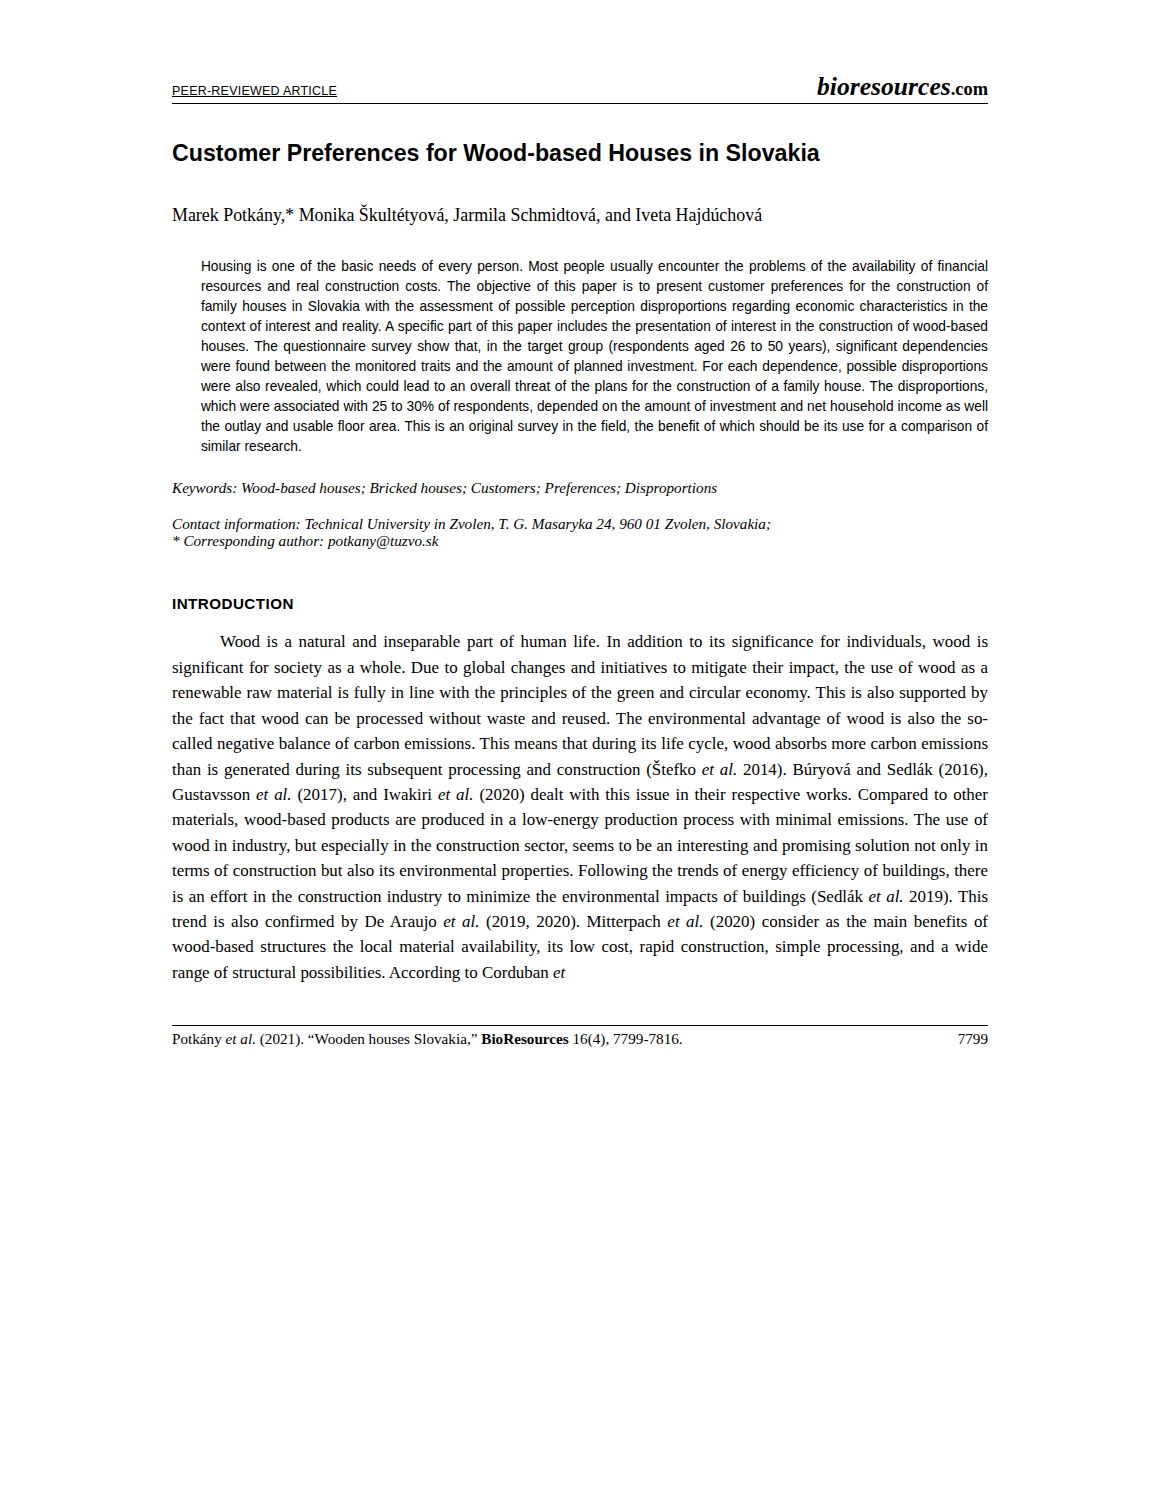PEER-REVIEWED ARTICLE bioresources.com
Customer Preferences for Wood-based Houses in Slovakia
Marek Potkány,* Monika Škultétyová, Jarmila Schmidtová, and Iveta Hajdúchová
Housing is one of the basic needs of every person. Most people usually encounter the problems of the availability of financial resources and real construction costs. The objective of this paper is to present customer preferences for the construction of family houses in Slovakia with the assessment of possible perception disproportions regarding economic characteristics in the context of interest and reality. A specific part of this paper includes the presentation of interest in the construction of wood-based houses. The questionnaire survey show that, in the target group (respondents aged 26 to 50 years), significant dependencies were found between the monitored traits and the amount of planned investment. For each dependence, possible disproportions were also revealed, which could lead to an overall threat of the plans for the construction of a family house. The disproportions, which were associated with 25 to 30% of respondents, depended on the amount of investment and net household income as well the outlay and usable floor area. This is an original survey in the field, the benefit of which should be its use for a comparison of similar research.
Keywords: Wood-based houses; Bricked houses; Customers; Preferences; Disproportions
Contact information: Technical University in Zvolen, T. G. Masaryka 24, 960 01 Zvolen, Slovakia;
* Corresponding author: potkany@tuzvo.sk
INTRODUCTION
Wood is a natural and inseparable part of human life. In addition to its significance for individuals, wood is significant for society as a whole. Due to global changes and initiatives to mitigate their impact, the use of wood as a renewable raw material is fully in line with the principles of the green and circular economy. This is also supported by the fact that wood can be processed without waste and reused. The environmental advantage of wood is also the so-called negative balance of carbon emissions. This means that during its life cycle, wood absorbs more carbon emissions than is generated during its subsequent processing and construction (Štefko et al. 2014). Búryová and Sedlák (2016), Gustavsson et al. (2017), and Iwakiri et al. (2020) dealt with this issue in their respective works. Compared to other materials, wood-based products are produced in a low-energy production process with minimal emissions. The use of wood in industry, but especially in the construction sector, seems to be an interesting and promising solution not only in terms of construction but also its environmental properties. Following the trends of energy efficiency of buildings, there is an effort in the construction industry to minimize the environmental impacts of buildings (Sedlák et al. 2019). This trend is also confirmed by De Araujo et al. (2019, 2020). Mitterpach et al. (2020) consider as the main benefits of wood-based structures the local material availability, its low cost, rapid construction, simple processing, and a wide range of structural possibilities. According to Corduban et
Potkány et al. (2021). “Wooden houses Slovakia,” BioResources 16(4), 7799-7816. 7799